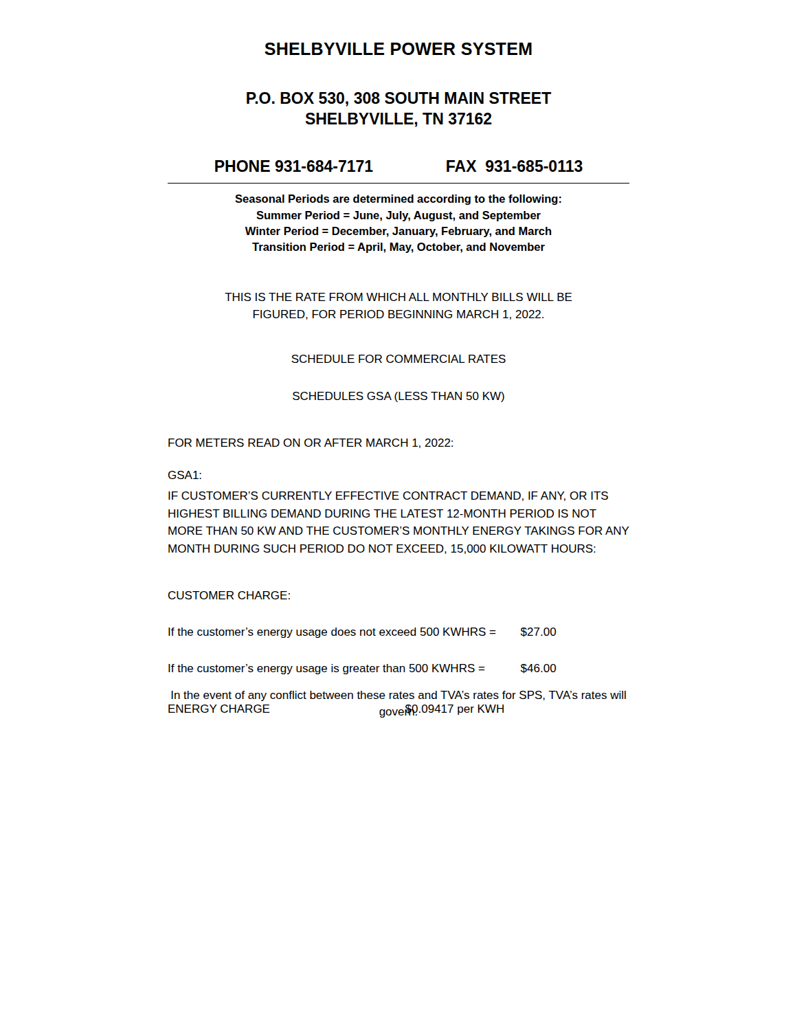SHELBYVILLE POWER SYSTEM
P.O. BOX 530, 308 SOUTH MAIN STREET
SHELBYVILLE, TN 37162
PHONE 931-684-7171 FAX 931-685-0113
Seasonal Periods are determined according to the following:
Summer Period = June, July, August, and September
Winter Period = December, January, February, and March
Transition Period = April, May, October, and November
THIS IS THE RATE FROM WHICH ALL MONTHLY BILLS WILL BE FIGURED, FOR PERIOD BEGINNING MARCH 1, 2022.
SCHEDULE FOR COMMERCIAL RATES
SCHEDULES GSA (LESS THAN 50 KW)
FOR METERS READ ON OR AFTER MARCH 1, 2022:
GSA1:
IF CUSTOMER’S CURRENTLY EFFECTIVE CONTRACT DEMAND, IF ANY, OR ITS HIGHEST BILLING DEMAND DURING THE LATEST 12-MONTH PERIOD IS NOT MORE THAN 50 KW AND THE CUSTOMER’S MONTHLY ENERGY TAKINGS FOR ANY MONTH DURING SUCH PERIOD DO NOT EXCEED, 15,000 KILOWATT HOURS:
CUSTOMER CHARGE:
If the customer’s energy usage does not exceed 500 KWHRS =
$27.00
If the customer’s energy usage is greater than 500 KWHRS =
$46.00
ENERGY CHARGE
$0.09417 per KWH
In the event of any conflict between these rates and TVA’s rates for SPS, TVA’s rates will govern.